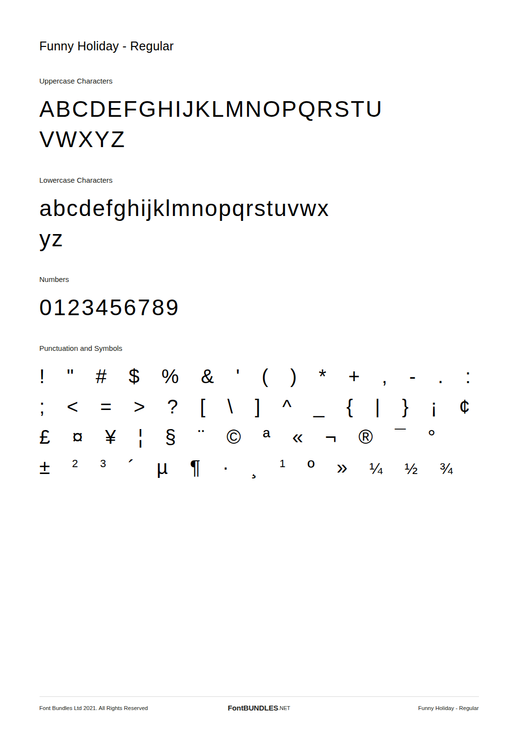Funny Holiday - Regular
Uppercase Characters
ABCDEFGHIJKLMNOPQRSTU
VWXYZ
Lowercase Characters
abcdefghijklmnopqrstuvwx
yz
Numbers
0123456789
Punctuation and Symbols
! " # $ % & ' ( ) * + , - . : ; < = > ? [ \ ] ^ _ { | } ¡ ¢ £ ¤ ¥ ¦ § ¨ © ª « ¬ ® ¯ ° ± 2 3 ´ µ ¶ · ¸ 1 º » ¼ ½ ¾
Font Bundles Ltd 2021. All Rights Reserved
FontBUNDLES.NET
Funny Holiday - Regular